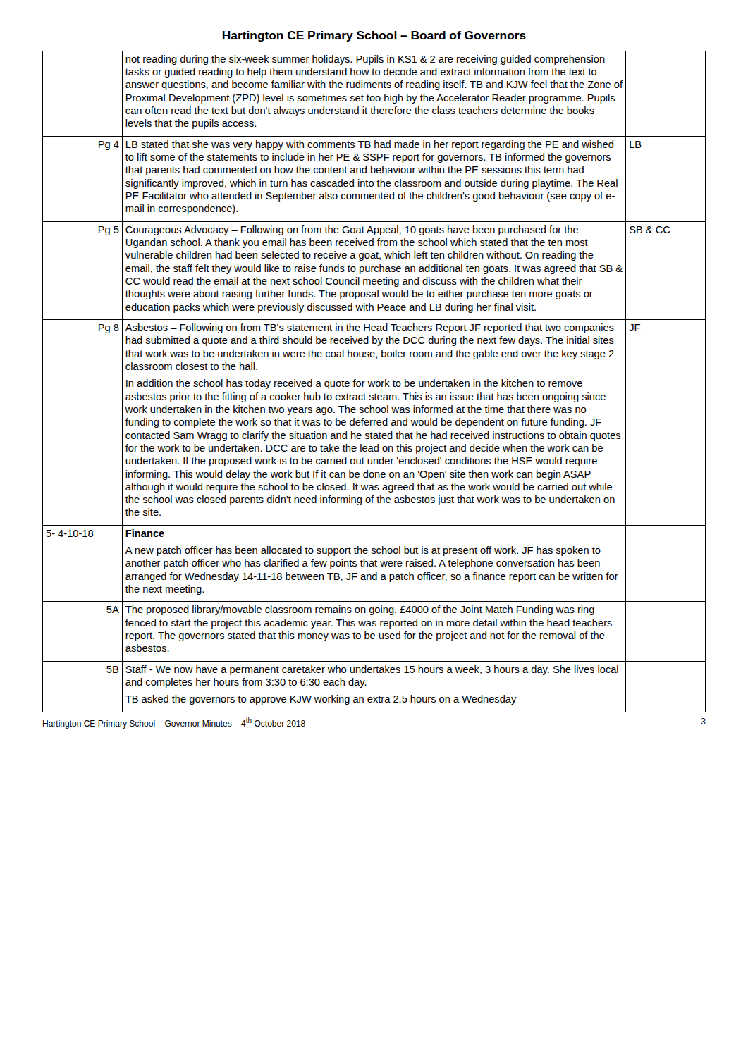Hartington CE Primary School – Board of Governors
| | not reading during the six-week summer holidays. Pupils in KS1 & 2 are receiving guided comprehension tasks or guided reading to help them understand how to decode and extract information from the text to answer questions, and become familiar with the rudiments of reading itself. TB and KJW feel that the Zone of Proximal Development (ZPD) level is sometimes set too high by the Accelerator Reader programme. Pupils can often read the text but don't always understand it therefore the class teachers determine the books levels that the pupils access. | |
| Pg 4 | LB stated that she was very happy with comments TB had made in her report regarding the PE and wished to lift some of the statements to include in her PE & SSPF report for governors. TB informed the governors that parents had commented on how the content and behaviour within the PE sessions this term had significantly improved, which in turn has cascaded into the classroom and outside during playtime. The Real PE Facilitator who attended in September also commented of the children's good behaviour (see copy of e-mail in correspondence). | LB |
| Pg 5 | Courageous Advocacy – Following on from the Goat Appeal, 10 goats have been purchased for the Ugandan school. A thank you email has been received from the school which stated that the ten most vulnerable children had been selected to receive a goat, which left ten children without. On reading the email, the staff felt they would like to raise funds to purchase an additional ten goats. It was agreed that SB & CC would read the email at the next school Council meeting and discuss with the children what their thoughts were about raising further funds. The proposal would be to either purchase ten more goats or education packs which were previously discussed with Peace and LB during her final visit. | SB & CC |
| Pg 8 | Asbestos – Following on from TB's statement in the Head Teachers Report JF reported that two companies had submitted a quote and a third should be received by the DCC during the next few days. The initial sites that work was to be undertaken in were the coal house, boiler room and the gable end over the key stage 2 classroom closest to the hall. In addition the school has today received a quote for work to be undertaken in the kitchen to remove asbestos prior to the fitting of a cooker hub to extract steam. This is an issue that has been ongoing since work undertaken in the kitchen two years ago. The school was informed at the time that there was no funding to complete the work so that it was to be deferred and would be dependent on future funding. JF contacted Sam Wragg to clarify the situation and he stated that he had received instructions to obtain quotes for the work to be undertaken. DCC are to take the lead on this project and decide when the work can be undertaken. If the proposed work is to be carried out under 'enclosed' conditions the HSE would require informing. This would delay the work but If it can be done on an 'Open' site then work can begin ASAP although it would require the school to be closed. It was agreed that as the work would be carried out while the school was closed parents didn't need informing of the asbestos just that work was to be undertaken on the site. | JF |
| 5- 4-10-18 | Finance A new patch officer has been allocated to support the school but is at present off work. JF has spoken to another patch officer who has clarified a few points that were raised. A telephone conversation has been arranged for Wednesday 14-11-18 between TB, JF and a patch officer, so a finance report can be written for the next meeting. | |
| 5A | The proposed library/movable classroom remains on going. £4000 of the Joint Match Funding was ring fenced to start the project this academic year. This was reported on in more detail within the head teachers report. The governors stated that this money was to be used for the project and not for the removal of the asbestos. | |
| 5B | Staff - We now have a permanent caretaker who undertakes 15 hours a week, 3 hours a day. She lives local and completes her hours from 3:30 to 6:30 each day. TB asked the governors to approve KJW working an extra 2.5 hours on a Wednesday | |
Hartington CE Primary School – Governor Minutes – 4th October 2018 3